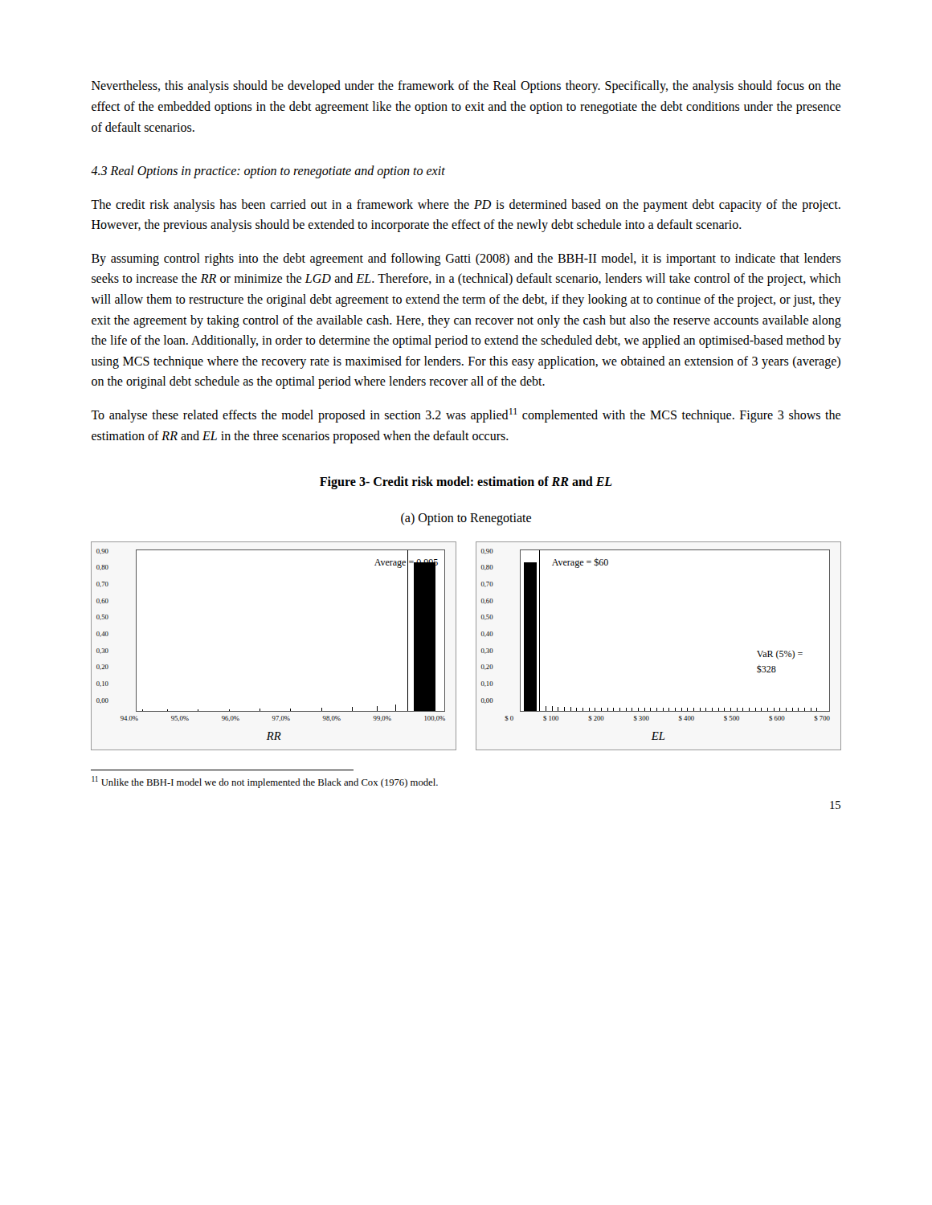Nevertheless, this analysis should be developed under the framework of the Real Options theory. Specifically, the analysis should focus on the effect of the embedded options in the debt agreement like the option to exit and the option to renegotiate the debt conditions under the presence of default scenarios.
4.3 Real Options in practice: option to renegotiate and option to exit
The credit risk analysis has been carried out in a framework where the PD is determined based on the payment debt capacity of the project. However, the previous analysis should be extended to incorporate the effect of the newly debt schedule into a default scenario.
By assuming control rights into the debt agreement and following Gatti (2008) and the BBH-II model, it is important to indicate that lenders seeks to increase the RR or minimize the LGD and EL. Therefore, in a (technical) default scenario, lenders will take control of the project, which will allow them to restructure the original debt agreement to extend the term of the debt, if they looking at to continue of the project, or just, they exit the agreement by taking control of the available cash. Here, they can recover not only the cash but also the reserve accounts available along the life of the loan. Additionally, in order to determine the optimal period to extend the scheduled debt, we applied an optimised-based method by using MCS technique where the recovery rate is maximised for lenders. For this easy application, we obtained an extension of 3 years (average) on the original debt schedule as the optimal period where lenders recover all of the debt.
To analyse these related effects the model proposed in section 3.2 was applied11 complemented with the MCS technique. Figure 3 shows the estimation of RR and EL in the three scenarios proposed when the default occurs.
Figure 3- Credit risk model: estimation of RR and EL
(a) Option to Renegotiate
0,900,800,700,600,500,400,300,200,100,00
Average = 0,995
94.0% 95,0% 96,0% 97,0% 98,0% 99,0% 100,0%
RR
0,900,800,700,600,500,400,300,200,100,00
Average = $60
VaR (5%) = $328
$ 0$ 100$ 200$ 300$ 400$ 500$ 600$ 700
EL
11 Unlike the BBH-I model we do not implemented the Black and Cox (1976) model.
15